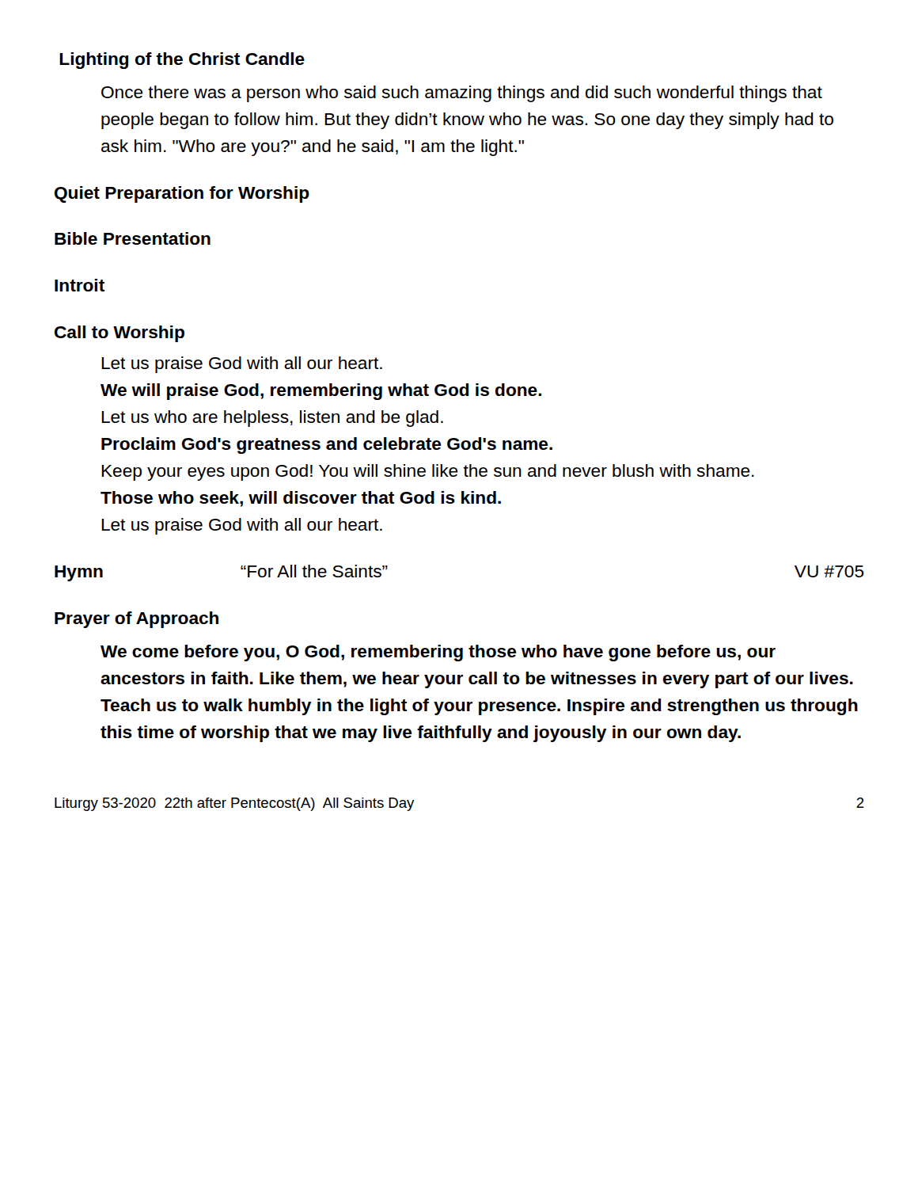Lighting of the Christ Candle
Once there was a person who said such amazing things and did such wonderful things that people began to follow him. But they didn’t know who he was. So one day they simply had to ask him. "Who are you?" and he said, "I am the light."
Quiet Preparation for Worship
Bible Presentation
Introit
Call to Worship
Let us praise God with all our heart.
We will praise God, remembering what God is done.
Let us who are helpless, listen and be glad.
Proclaim God's greatness and celebrate God's name.
Keep your eyes upon God! You will shine like the sun and never blush with shame.
Those who seek, will discover that God is kind.
Let us praise God with all our heart.
Hymn “For All the Saints” VU #705
Prayer of Approach
We come before you, O God, remembering those who have gone before us, our ancestors in faith. Like them, we hear your call to be witnesses in every part of our lives. Teach us to walk humbly in the light of your presence. Inspire and strengthen us through this time of worship that we may live faithfully and joyously in our own day.
Liturgy 53-2020 22th after Pentecost(A) All Saints Day 2